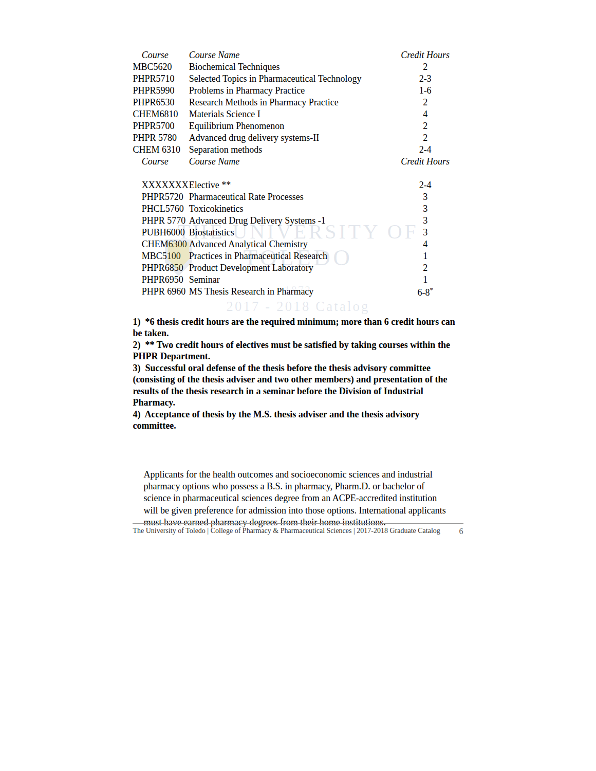THE UNIVERSITY OF
TOLEDO
1872
2017 - 2018 Catalog
| Course | Course Name | Credit Hours |
| MBC5620 | Biochemical Techniques | 2 |
| PHPR5710 | Selected Topics in Pharmaceutical Technology | 2-3 |
| PHPR5990 | Problems in Pharmacy Practice | 1-6 |
| PHPR6530 | Research Methods in Pharmacy Practice | 2 |
| CHEM6810 | Materials Science I | 4 |
| PHPR5700 | Equilibrium Phenomenon | 2 |
| PHPR 5780 | Advanced drug delivery systems-II | 2 |
| CHEM 6310 | Separation methods | 2-4 |
| Course | Course Name | Credit Hours |
| XXXXXXX | Elective ** | 2-4 |
| PHPR5720 | Pharmaceutical Rate Processes | 3 |
| PHCL5760 | Toxicokinetics | 3 |
| PHPR 5770 | Advanced Drug Delivery Systems -1 | 3 |
| PUBH6000 | Biostatistics | 3 |
| CHEM6300 | Advanced Analytical Chemistry | 4 |
| MBC5100 | Practices in Pharmaceutical Research | 1 |
| PHPR6850 | Product Development Laboratory | 2 |
| PHPR6950 | Seminar | 1 |
| PHPR 6960 | MS Thesis Research in Pharmacy | 6-8 * |
1) *6 thesis credit hours are the required minimum; more than 6 credit hours can be taken.
2) ** Two credit hours of electives must be satisfied by taking courses within the PHPR Department.
3) Successful oral defense of the thesis before the thesis advisory committee (consisting of the thesis adviser and two other members) and presentation of the results of the thesis research in a seminar before the Division of Industrial Pharmacy.
4) Acceptance of thesis by the M.S. thesis adviser and the thesis advisory committee.
Applicants for the health outcomes and socioeconomic sciences and industrial pharmacy options who possess a B.S. in pharmacy, Pharm.D. or bachelor of science in pharmaceutical sciences degree from an ACPE-accredited institution will be given preference for admission into those options. International applicants must have earned pharmacy degrees from their home institutions.
The University of Toledo | College of Pharmacy & Pharmaceutical Sciences | 2017-2018 Graduate Catalog 6